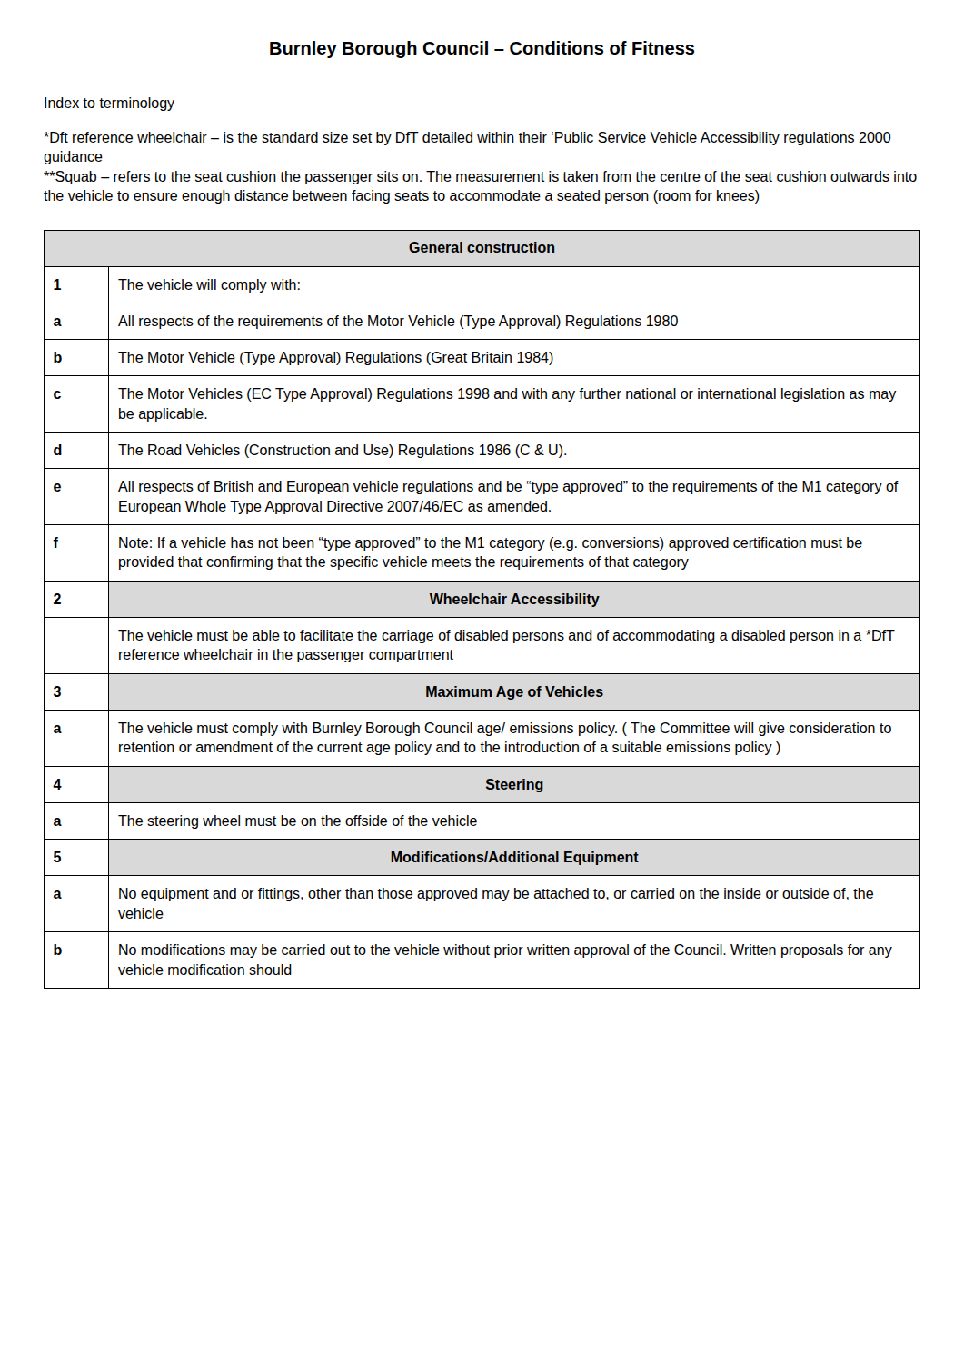Burnley Borough Council – Conditions of Fitness
Index to terminology
*Dft reference wheelchair – is the standard size set by DfT detailed within their ‘Public Service Vehicle Accessibility regulations 2000 guidance
**Squab – refers to the seat cushion the passenger sits on. The measurement is taken from the centre of the seat cushion outwards into the vehicle to ensure enough distance between facing seats to accommodate a seated person (room for knees)
| General construction |
| --- |
| 1 | The vehicle will comply with: |
| a | All respects of the requirements of the Motor Vehicle (Type Approval) Regulations 1980 |
| b | The Motor Vehicle (Type Approval) Regulations (Great Britain 1984) |
| c | The Motor Vehicles (EC Type Approval) Regulations 1998 and with any further national or international legislation as may be applicable. |
| d | The Road Vehicles (Construction and Use) Regulations 1986 (C & U). |
| e | All respects of British and European vehicle regulations and be “type approved” to the requirements of the M1 category of European Whole Type Approval Directive 2007/46/EC as amended. |
| f | Note: If a vehicle has not been “type approved” to the M1 category (e.g. conversions) approved certification must be provided that confirming that the specific vehicle meets the requirements of that category |
| 2 | Wheelchair Accessibility |
| | The vehicle must be able to facilitate the carriage of disabled persons and of accommodating a disabled person in a *DfT reference wheelchair in the passenger compartment |
| 3 | Maximum Age of Vehicles |
| a | The vehicle must comply with Burnley Borough Council age/ emissions policy. ( The Committee will give consideration to retention or amendment of the current age policy and to the introduction of a suitable emissions policy ) |
| 4 | Steering |
| a | The steering wheel must be on the offside of the vehicle |
| 5 | Modifications/Additional Equipment |
| a | No equipment and or fittings, other than those approved may be attached to, or carried on the inside or outside of, the vehicle |
| b | No modifications may be carried out to the vehicle without prior written approval of the Council. Written proposals for any vehicle modification should |